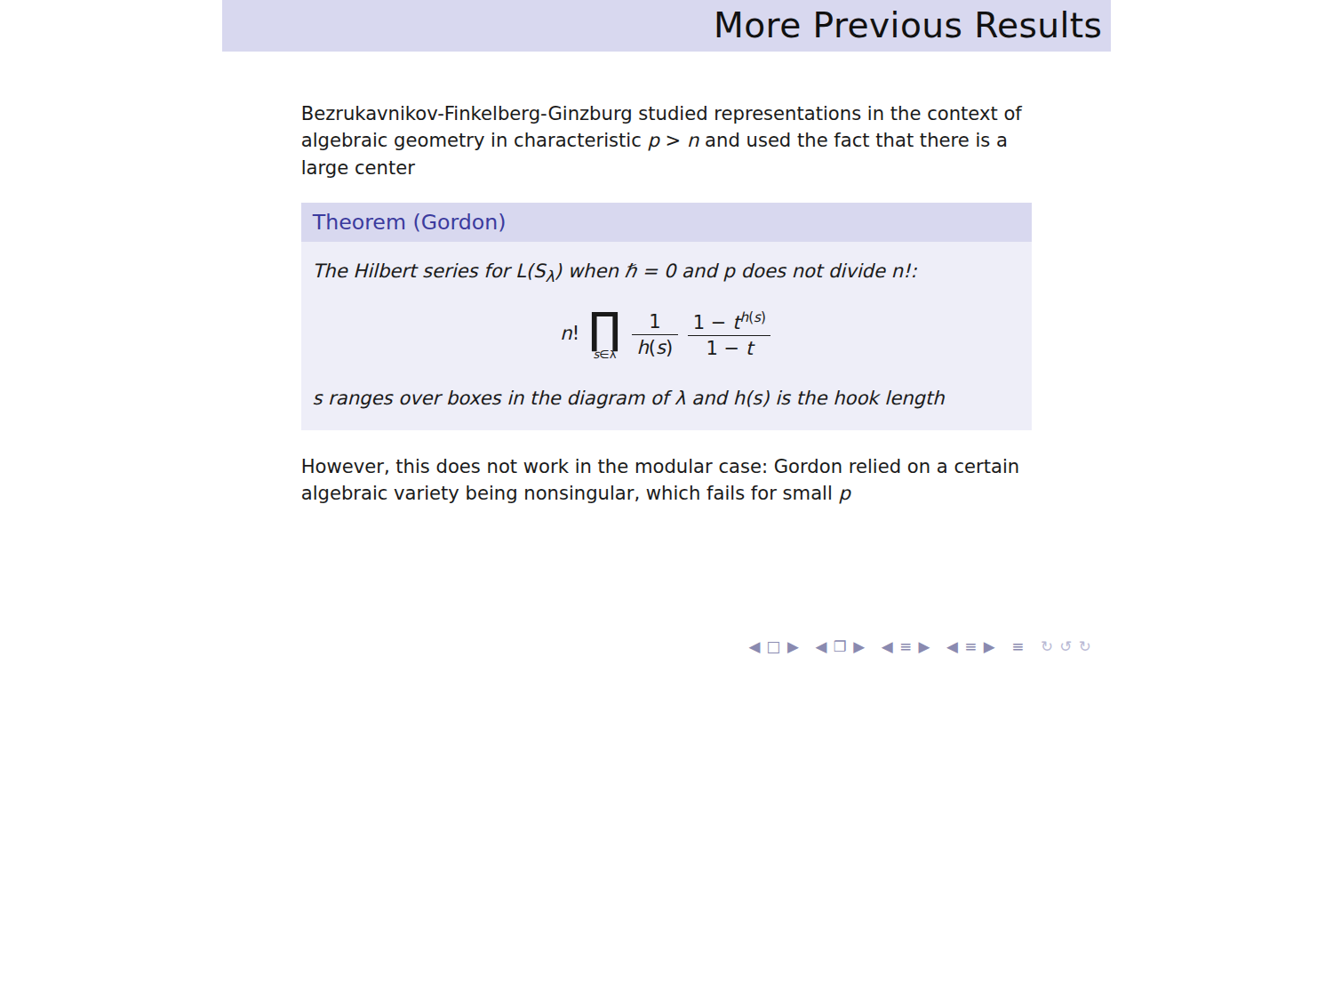More Previous Results
Bezrukavnikov-Finkelberg-Ginzburg studied representations in the context of algebraic geometry in characteristic p > n and used the fact that there is a large center
Theorem (Gordon)
The Hilbert series for L(Sλ) when ℏ = 0 and p does not divide n!:
n! ∏ s∈λ 1 h(s) 1 − th(s) 1 − t
s ranges over boxes in the diagram of λ and h(s) is the hook length
However, this does not work in the modular case: Gordon relied on a certain algebraic variety being nonsingular, which fails for small p
◀ □ ▶ ◀ ❐ ▶ ◀ ≡ ▶ ◀ ≡ ▶ ≡ ↻ ↺ ↻